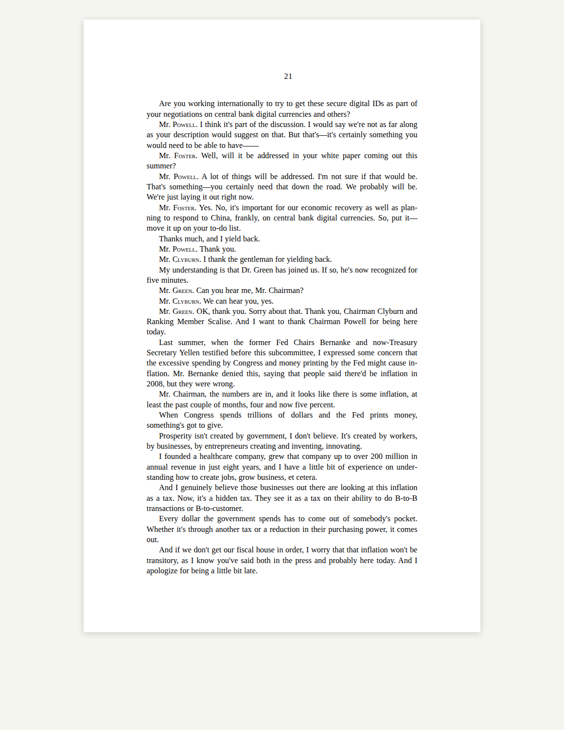21
Are you working internationally to try to get these secure digital IDs as part of your negotiations on central bank digital currencies and others?
Mr. Powell. I think it's part of the discussion. I would say we're not as far along as your description would suggest on that. But that's—it's certainly something you would need to be able to have——
Mr. Foster. Well, will it be addressed in your white paper coming out this summer?
Mr. Powell. A lot of things will be addressed. I'm not sure if that would be. That's something—you certainly need that down the road. We probably will be. We're just laying it out right now.
Mr. Foster. Yes. No, it's important for our economic recovery as well as planning to respond to China, frankly, on central bank digital currencies. So, put it—move it up on your to-do list.
Thanks much, and I yield back.
Mr. Powell. Thank you.
Mr. Clyburn. I thank the gentleman for yielding back.
My understanding is that Dr. Green has joined us. If so, he's now recognized for five minutes.
Mr. Green. Can you hear me, Mr. Chairman?
Mr. Clyburn. We can hear you, yes.
Mr. Green. OK, thank you. Sorry about that. Thank you, Chairman Clyburn and Ranking Member Scalise. And I want to thank Chairman Powell for being here today.
Last summer, when the former Fed Chairs Bernanke and now-Treasury Secretary Yellen testified before this subcommittee, I expressed some concern that the excessive spending by Congress and money printing by the Fed might cause inflation. Mr. Bernanke denied this, saying that people said there'd be inflation in 2008, but they were wrong.
Mr. Chairman, the numbers are in, and it looks like there is some inflation, at least the past couple of months, four and now five percent.
When Congress spends trillions of dollars and the Fed prints money, something's got to give.
Prosperity isn't created by government, I don't believe. It's created by workers, by businesses, by entrepreneurs creating and inventing, innovating.
I founded a healthcare company, grew that company up to over 200 million in annual revenue in just eight years, and I have a little bit of experience on understanding how to create jobs, grow business, et cetera.
And I genuinely believe those businesses out there are looking at this inflation as a tax. Now, it's a hidden tax. They see it as a tax on their ability to do B-to-B transactions or B-to-customer.
Every dollar the government spends has to come out of somebody's pocket. Whether it's through another tax or a reduction in their purchasing power, it comes out.
And if we don't get our fiscal house in order, I worry that that inflation won't be transitory, as I know you've said both in the press and probably here today. And I apologize for being a little bit late.